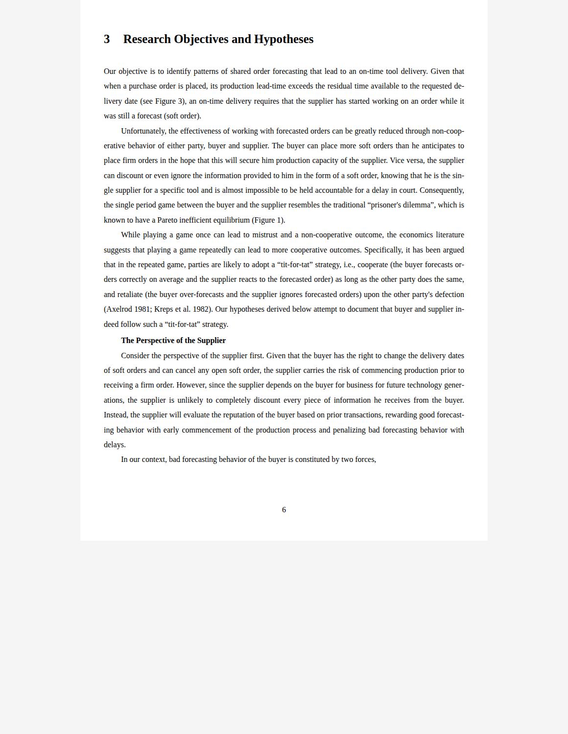3 Research Objectives and Hypotheses
Our objective is to identify patterns of shared order forecasting that lead to an on-time tool delivery. Given that when a purchase order is placed, its production lead-time exceeds the residual time available to the requested delivery date (see Figure 3), an on-time delivery requires that the supplier has started working on an order while it was still a forecast (soft order).
Unfortunately, the effectiveness of working with forecasted orders can be greatly reduced through non-cooperative behavior of either party, buyer and supplier. The buyer can place more soft orders than he anticipates to place firm orders in the hope that this will secure him production capacity of the supplier. Vice versa, the supplier can discount or even ignore the information provided to him in the form of a soft order, knowing that he is the single supplier for a specific tool and is almost impossible to be held accountable for a delay in court. Consequently, the single period game between the buyer and the supplier resembles the traditional “prisoner's dilemma”, which is known to have a Pareto inefficient equilibrium (Figure 1).
While playing a game once can lead to mistrust and a non-cooperative outcome, the economics literature suggests that playing a game repeatedly can lead to more cooperative outcomes. Specifically, it has been argued that in the repeated game, parties are likely to adopt a “tit-for-tat” strategy, i.e., cooperate (the buyer forecasts orders correctly on average and the supplier reacts to the forecasted order) as long as the other party does the same, and retaliate (the buyer over-forecasts and the supplier ignores forecasted orders) upon the other party's defection (Axelrod 1981; Kreps et al. 1982). Our hypotheses derived below attempt to document that buyer and supplier indeed follow such a “tit-for-tat” strategy.
The Perspective of the Supplier
Consider the perspective of the supplier first. Given that the buyer has the right to change the delivery dates of soft orders and can cancel any open soft order, the supplier carries the risk of commencing production prior to receiving a firm order. However, since the supplier depends on the buyer for business for future technology generations, the supplier is unlikely to completely discount every piece of information he receives from the buyer. Instead, the supplier will evaluate the reputation of the buyer based on prior transactions, rewarding good forecasting behavior with early commencement of the production process and penalizing bad forecasting behavior with delays.
In our context, bad forecasting behavior of the buyer is constituted by two forces,
6